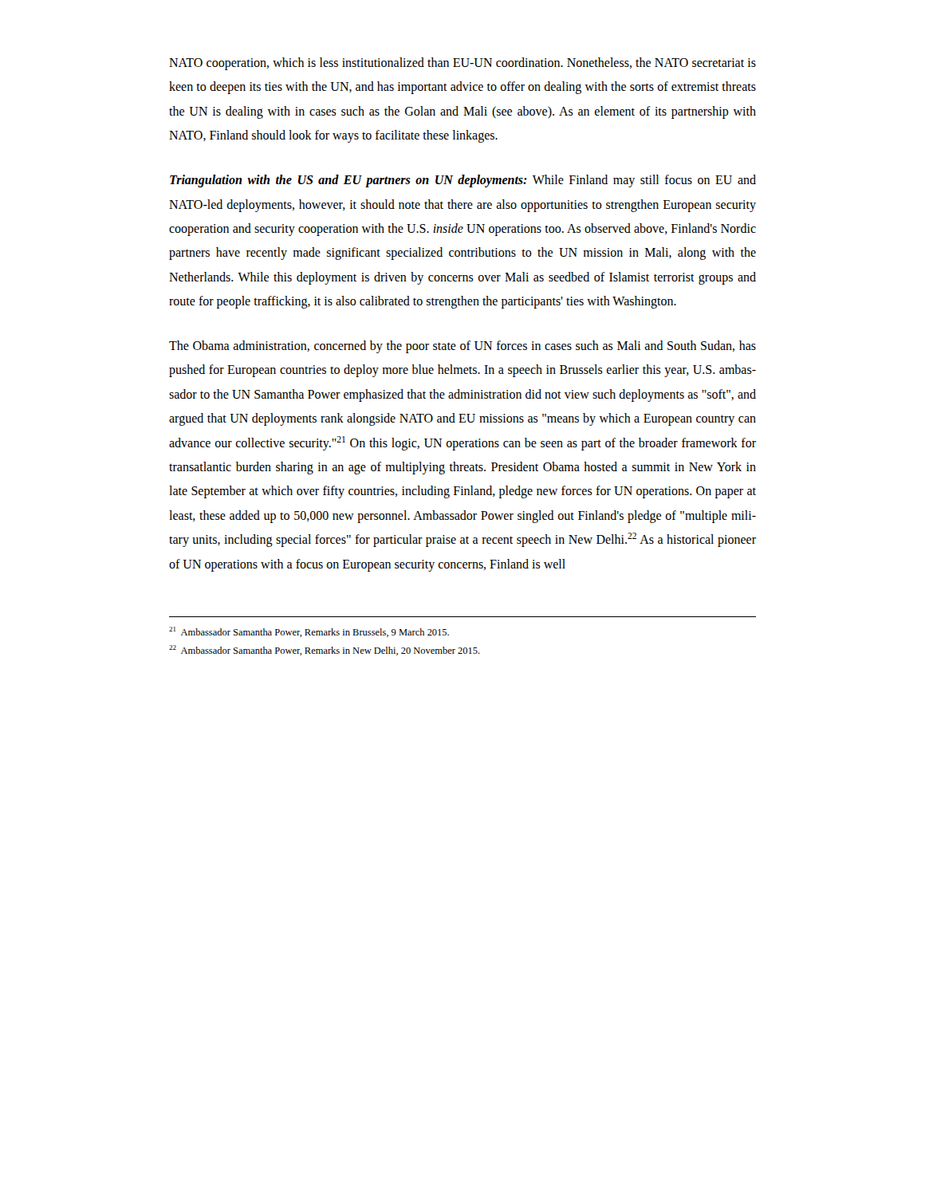NATO cooperation, which is less institutionalized than EU-UN coordination. Nonetheless, the NATO secretariat is keen to deepen its ties with the UN, and has important advice to offer on dealing with the sorts of extremist threats the UN is dealing with in cases such as the Golan and Mali (see above). As an element of its partnership with NATO, Finland should look for ways to facilitate these linkages.
Triangulation with the US and EU partners on UN deployments: While Finland may still focus on EU and NATO-led deployments, however, it should note that there are also opportunities to strengthen European security cooperation and security cooperation with the U.S. inside UN operations too. As observed above, Finland's Nordic partners have recently made significant specialized contributions to the UN mission in Mali, along with the Netherlands. While this deployment is driven by concerns over Mali as seedbed of Islamist terrorist groups and route for people trafficking, it is also calibrated to strengthen the participants' ties with Washington.
The Obama administration, concerned by the poor state of UN forces in cases such as Mali and South Sudan, has pushed for European countries to deploy more blue helmets. In a speech in Brussels earlier this year, U.S. ambassador to the UN Samantha Power emphasized that the administration did not view such deployments as "soft", and argued that UN deployments rank alongside NATO and EU missions as "means by which a European country can advance our collective security."21 On this logic, UN operations can be seen as part of the broader framework for transatlantic burden sharing in an age of multiplying threats. President Obama hosted a summit in New York in late September at which over fifty countries, including Finland, pledge new forces for UN operations. On paper at least, these added up to 50,000 new personnel. Ambassador Power singled out Finland's pledge of "multiple military units, including special forces" for particular praise at a recent speech in New Delhi.22 As a historical pioneer of UN operations with a focus on European security concerns, Finland is well
21 Ambassador Samantha Power, Remarks in Brussels, 9 March 2015.
22 Ambassador Samantha Power, Remarks in New Delhi, 20 November 2015.